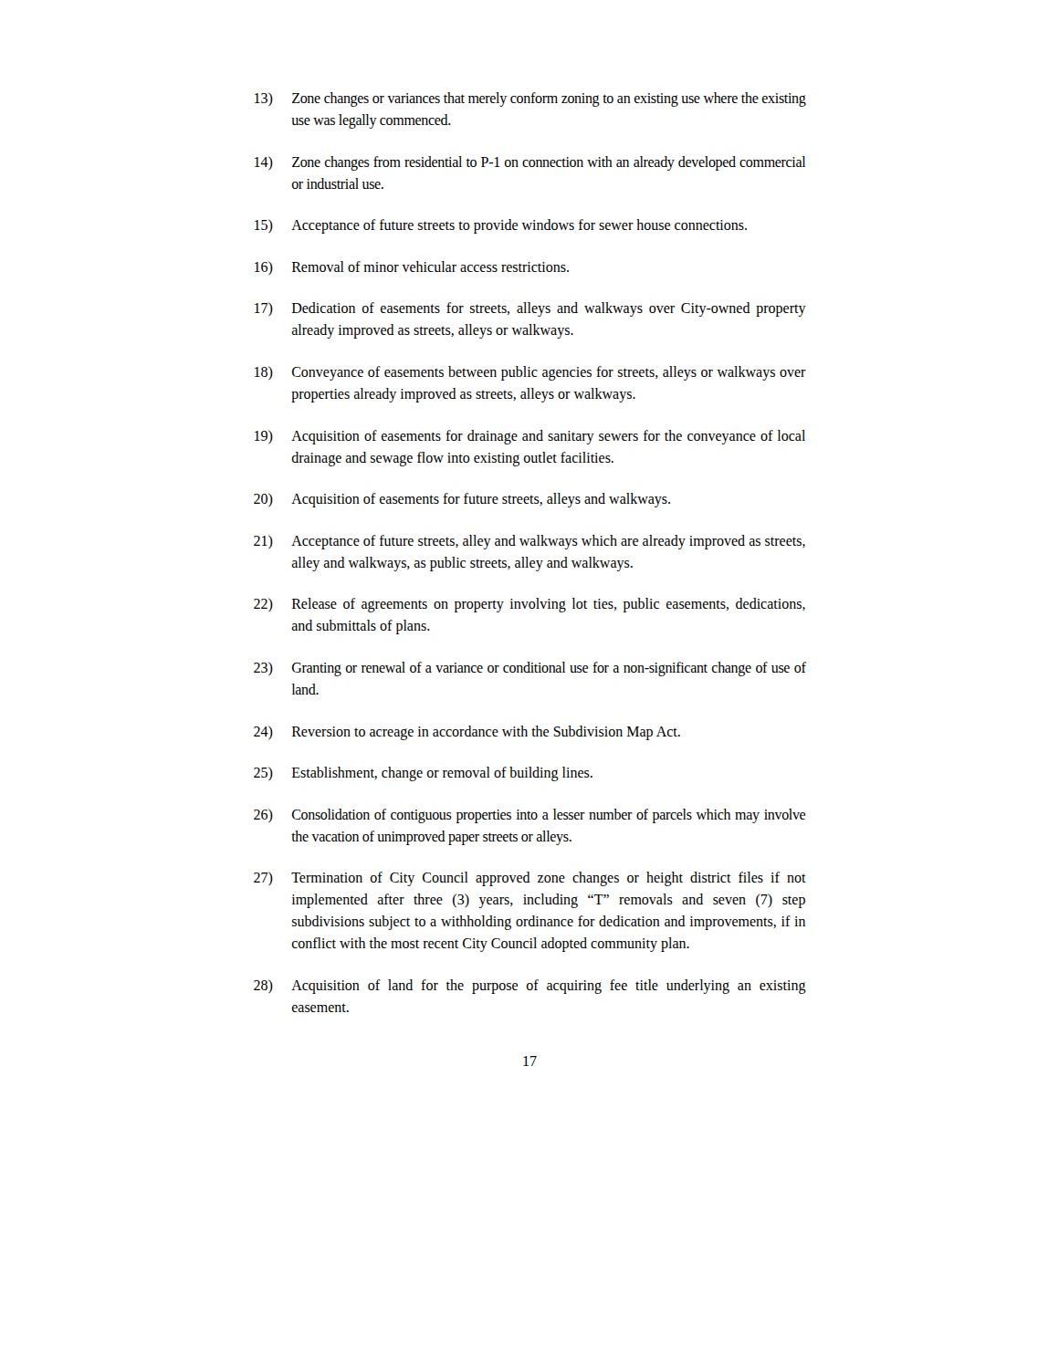13) Zone changes or variances that merely conform zoning to an existing use where the existing use was legally commenced.
14) Zone changes from residential to P-1 on connection with an already developed commercial or industrial use.
15) Acceptance of future streets to provide windows for sewer house connections.
16) Removal of minor vehicular access restrictions.
17) Dedication of easements for streets, alleys and walkways over City-owned property already improved as streets, alleys or walkways.
18) Conveyance of easements between public agencies for streets, alleys or walkways over properties already improved as streets, alleys or walkways.
19) Acquisition of easements for drainage and sanitary sewers for the conveyance of local drainage and sewage flow into existing outlet facilities.
20) Acquisition of easements for future streets, alleys and walkways.
21) Acceptance of future streets, alley and walkways which are already improved as streets, alley and walkways, as public streets, alley and walkways.
22) Release of agreements on property involving lot ties, public easements, dedications, and submittals of plans.
23) Granting or renewal of a variance or conditional use for a non-significant change of use of land.
24) Reversion to acreage in accordance with the Subdivision Map Act.
25) Establishment, change or removal of building lines.
26) Consolidation of contiguous properties into a lesser number of parcels which may involve the vacation of unimproved paper streets or alleys.
27) Termination of City Council approved zone changes or height district files if not implemented after three (3) years, including “T” removals and seven (7) step subdivisions subject to a withholding ordinance for dedication and improvements, if in conflict with the most recent City Council adopted community plan.
28) Acquisition of land for the purpose of acquiring fee title underlying an existing easement.
17